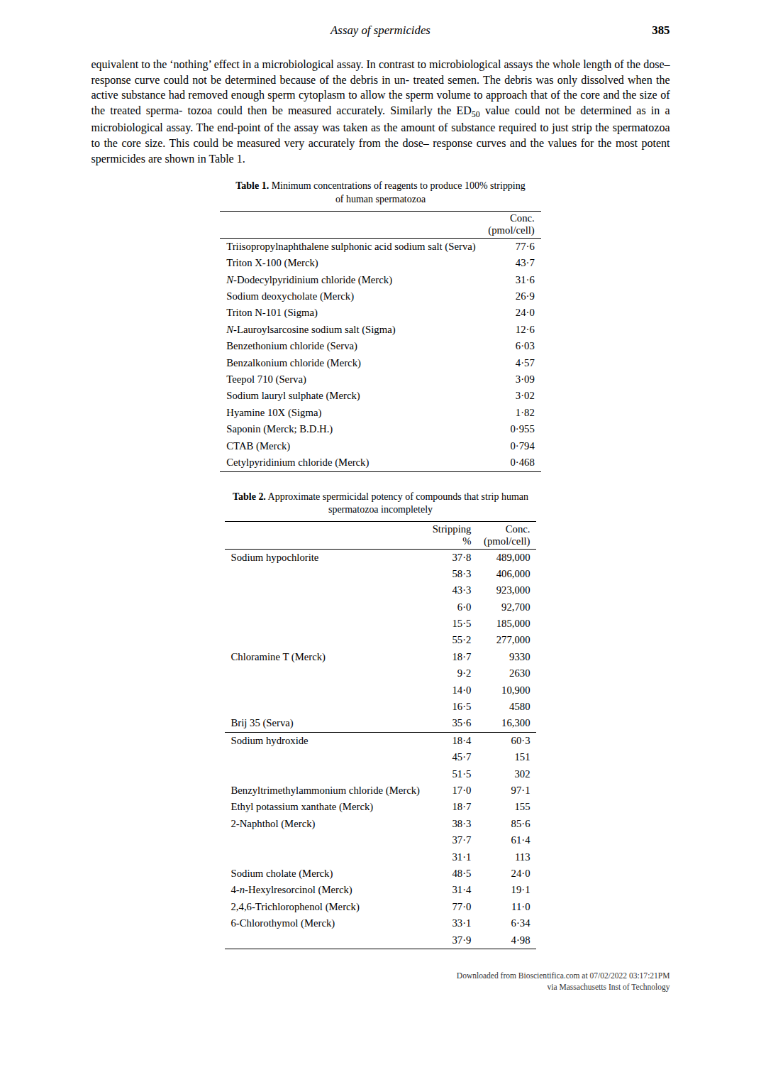Assay of spermicides 385
equivalent to the ‘nothing’ effect in a microbiological assay. In contrast to microbiological assays the whole length of the dose–response curve could not be determined because of the debris in un- treated semen. The debris was only dissolved when the active substance had removed enough sperm cytoplasm to allow the sperm volume to approach that of the core and the size of the treated sperma- tozoa could then be measured accurately. Similarly the ED50 value could not be determined as in a microbiological assay. The end-point of the assay was taken as the amount of substance required to just strip the spermatozoa to the core size. This could be measured very accurately from the dose– response curves and the values for the most potent spermicides are shown in Table 1.
Table 1. Minimum concentrations of reagents to produce 100% stripping of human spermatozoa
| | Conc. (pmol/cell) |
| --- | --- |
| Triisopropylnaphthalene sulphonic acid sodium salt (Serva) | 77·6 |
| Triton X-100 (Merck) | 43·7 |
| N -Dodecylpyridinium chloride (Merck) | 31·6 |
| Sodium deoxycholate (Merck) | 26·9 |
| Triton N-101 (Sigma) | 24·0 |
| N -Lauroylsarcosine sodium salt (Sigma) | 12·6 |
| Benzethonium chloride (Serva) | 6·03 |
| Benzalkonium chloride (Merck) | 4·57 |
| Teepol 710 (Serva) | 3·09 |
| Sodium lauryl sulphate (Merck) | 3·02 |
| Hyamine 10X (Sigma) | 1·82 |
| Saponin (Merck; B.D.H.) | 0·955 |
| CTAB (Merck) | 0·794 |
| Cetylpyridinium chloride (Merck) | 0·468 |
Table 2. Approximate spermicidal potency of compounds that strip human spermatozoa incompletely
| | Stripping % | Conc. (pmol/cell) |
| --- | --- | --- |
| Sodium hypochlorite | 37·8 | 489,000 |
| 58·3 | 406,000 |
| 43·3 | 923,000 |
| 6·0 | 92,700 |
| 15·5 | 185,000 |
| 55·2 | 277,000 |
| Chloramine T (Merck) | 18·7 | 9330 |
| 9·2 | 2630 |
| 14·0 | 10,900 |
| 16·5 | 4580 |
| Brij 35 (Serva) | 35·6 | 16,300 |
| Sodium hydroxide | 18·4 | 60·3 |
| 45·7 | 151 |
| 51·5 | 302 |
| Benzyltrimethylammonium chloride (Merck) | 17·0 | 97·1 |
| Ethyl potassium xanthate (Merck) | 18·7 | 155 |
| 2-Naphthol (Merck) | 38·3 | 85·6 |
| 37·7 | 61·4 |
| 31·1 | 113 |
| Sodium cholate (Merck) | 48·5 | 24·0 |
| 4- n -Hexylresorcinol (Merck) | 31·4 | 19·1 |
| 2,4,6-Trichlorophenol (Merck) | 77·0 | 11·0 |
| 6-Chlorothymol (Merck) | 33·1 | 6·34 |
| 37·9 | 4·98 |
Downloaded from Bioscientifica.com at 07/02/2022 03:17:21PM
via Massachusetts Inst of Technology